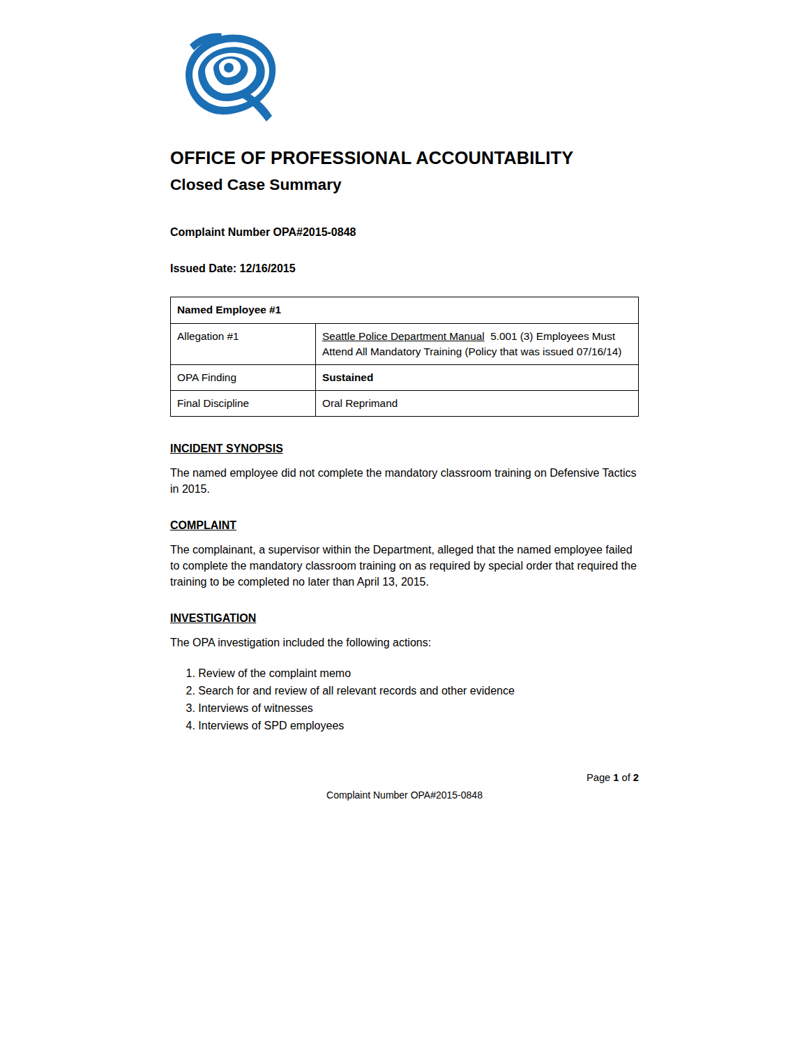OFFICE OF PROFESSIONAL ACCOUNTABILITY
Closed Case Summary
Complaint Number OPA#2015-0848
Issued Date: 12/16/2015
| Named Employee #1 |
| --- |
| Allegation #1 | Seattle Police Department Manual 5.001 (3) Employees Must Attend All Mandatory Training (Policy that was issued 07/16/14) |
| OPA Finding | Sustained |
| Final Discipline | Oral Reprimand |
INCIDENT SYNOPSIS
The named employee did not complete the mandatory classroom training on Defensive Tactics in 2015.
COMPLAINT
The complainant, a supervisor within the Department, alleged that the named employee failed to complete the mandatory classroom training on as required by special order that required the training to be completed no later than April 13, 2015.
INVESTIGATION
The OPA investigation included the following actions:
Review of the complaint memo
Search for and review of all relevant records and other evidence
Interviews of witnesses
Interviews of SPD employees
Page 1 of 2
Complaint Number OPA#2015-0848